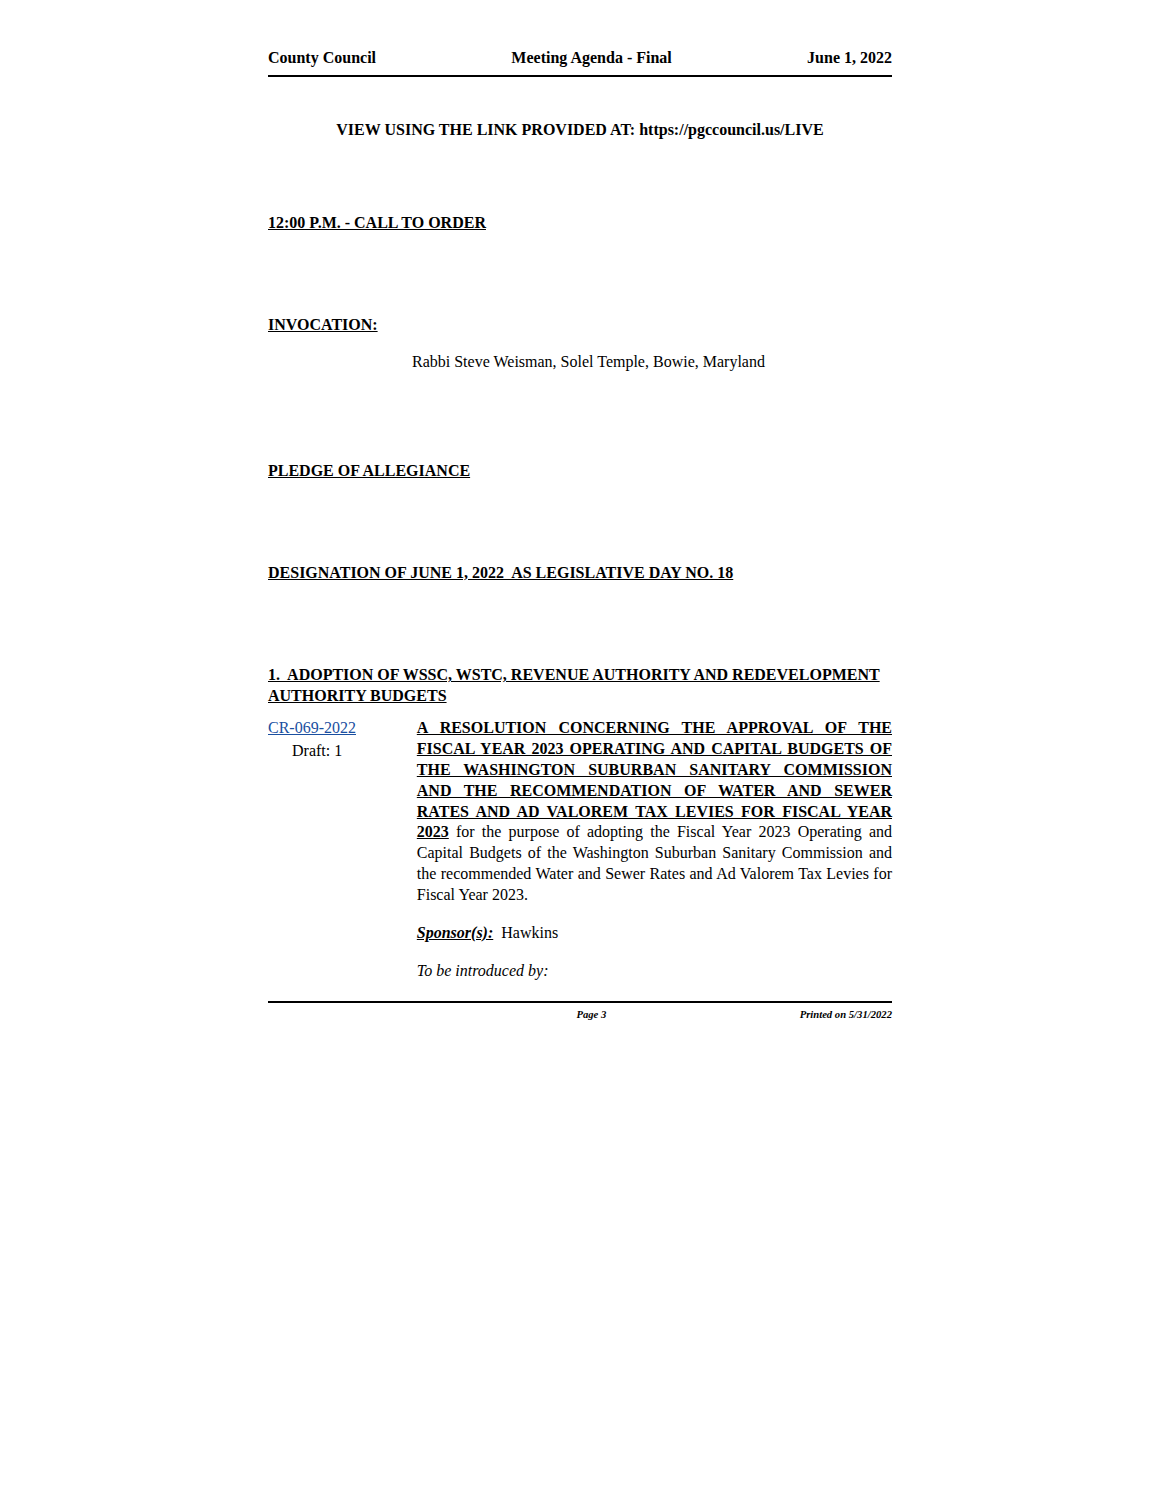County Council
Meeting Agenda - Final
June 1, 2022
VIEW USING THE LINK PROVIDED AT: https://pgccouncil.us/LIVE
12:00 P.M. - CALL TO ORDER
INVOCATION:
Rabbi Steve Weisman, Solel Temple, Bowie, Maryland
PLEDGE OF ALLEGIANCE
DESIGNATION OF JUNE 1, 2022 AS LEGISLATIVE DAY NO. 18
1. ADOPTION OF WSSC, WSTC, REVENUE AUTHORITY AND REDEVELOPMENT AUTHORITY BUDGETS
CR-069-2022 Draft: 1
A RESOLUTION CONCERNING THE APPROVAL OF THE FISCAL YEAR 2023 OPERATING AND CAPITAL BUDGETS OF THE WASHINGTON SUBURBAN SANITARY COMMISSION AND THE RECOMMENDATION OF WATER AND SEWER RATES AND AD VALOREM TAX LEVIES FOR FISCAL YEAR 2023 for the purpose of adopting the Fiscal Year 2023 Operating and Capital Budgets of the Washington Suburban Sanitary Commission and the recommended Water and Sewer Rates and Ad Valorem Tax Levies for Fiscal Year 2023.
Sponsor(s): Hawkins
To be introduced by:
Page 3
Printed on 5/31/2022